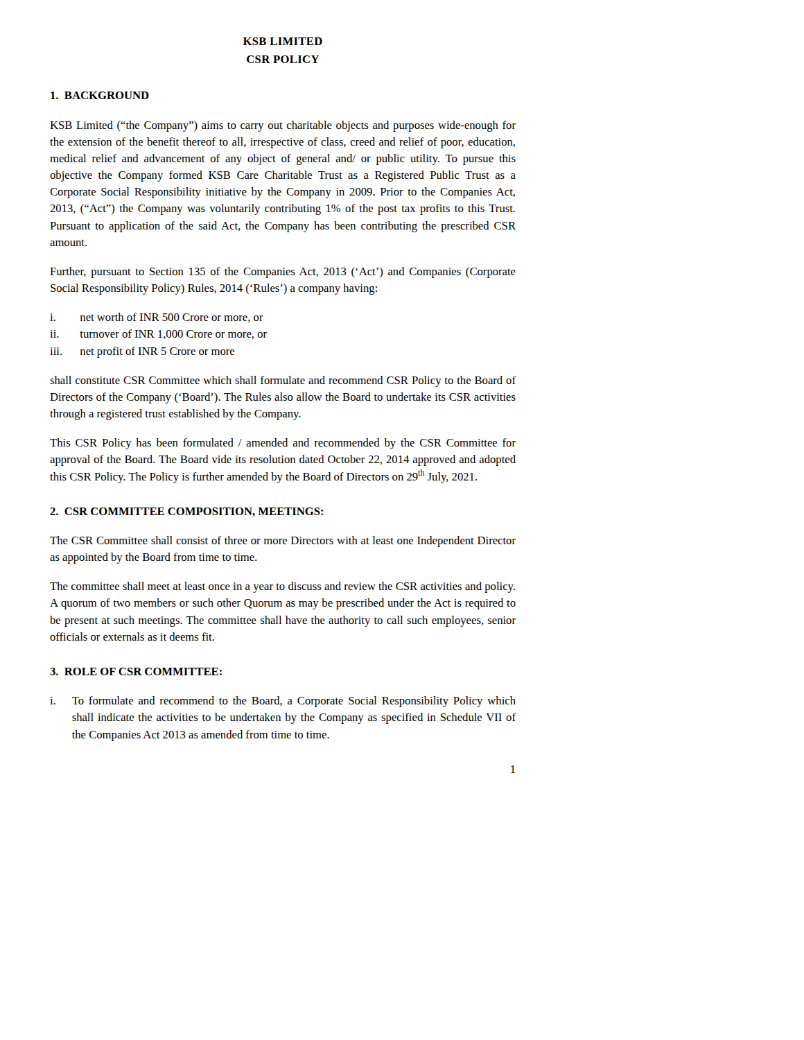KSB LIMITED
CSR POLICY
1. BACKGROUND
KSB Limited (“the Company”) aims to carry out charitable objects and purposes wide-enough for the extension of the benefit thereof to all, irrespective of class, creed and relief of poor, education, medical relief and advancement of any object of general and/ or public utility. To pursue this objective the Company formed KSB Care Charitable Trust as a Registered Public Trust as a Corporate Social Responsibility initiative by the Company in 2009. Prior to the Companies Act, 2013, (“Act”) the Company was voluntarily contributing 1% of the post tax profits to this Trust. Pursuant to application of the said Act, the Company has been contributing the prescribed CSR amount.
Further, pursuant to Section 135 of the Companies Act, 2013 (‘Act’) and Companies (Corporate Social Responsibility Policy) Rules, 2014 (‘Rules’) a company having:
i. net worth of INR 500 Crore or more, or
ii. turnover of INR 1,000 Crore or more, or
iii. net profit of INR 5 Crore or more
shall constitute CSR Committee which shall formulate and recommend CSR Policy to the Board of Directors of the Company (‘Board’). The Rules also allow the Board to undertake its CSR activities through a registered trust established by the Company.
This CSR Policy has been formulated / amended and recommended by the CSR Committee for approval of the Board. The Board vide its resolution dated October 22, 2014 approved and adopted this CSR Policy. The Policy is further amended by the Board of Directors on 29th July, 2021.
2. CSR COMMITTEE COMPOSITION, MEETINGS:
The CSR Committee shall consist of three or more Directors with at least one Independent Director as appointed by the Board from time to time.
The committee shall meet at least once in a year to discuss and review the CSR activities and policy. A quorum of two members or such other Quorum as may be prescribed under the Act is required to be present at such meetings. The committee shall have the authority to call such employees, senior officials or externals as it deems fit.
3. ROLE OF CSR COMMITTEE:
i. To formulate and recommend to the Board, a Corporate Social Responsibility Policy which shall indicate the activities to be undertaken by the Company as specified in Schedule VII of the Companies Act 2013 as amended from time to time.
1